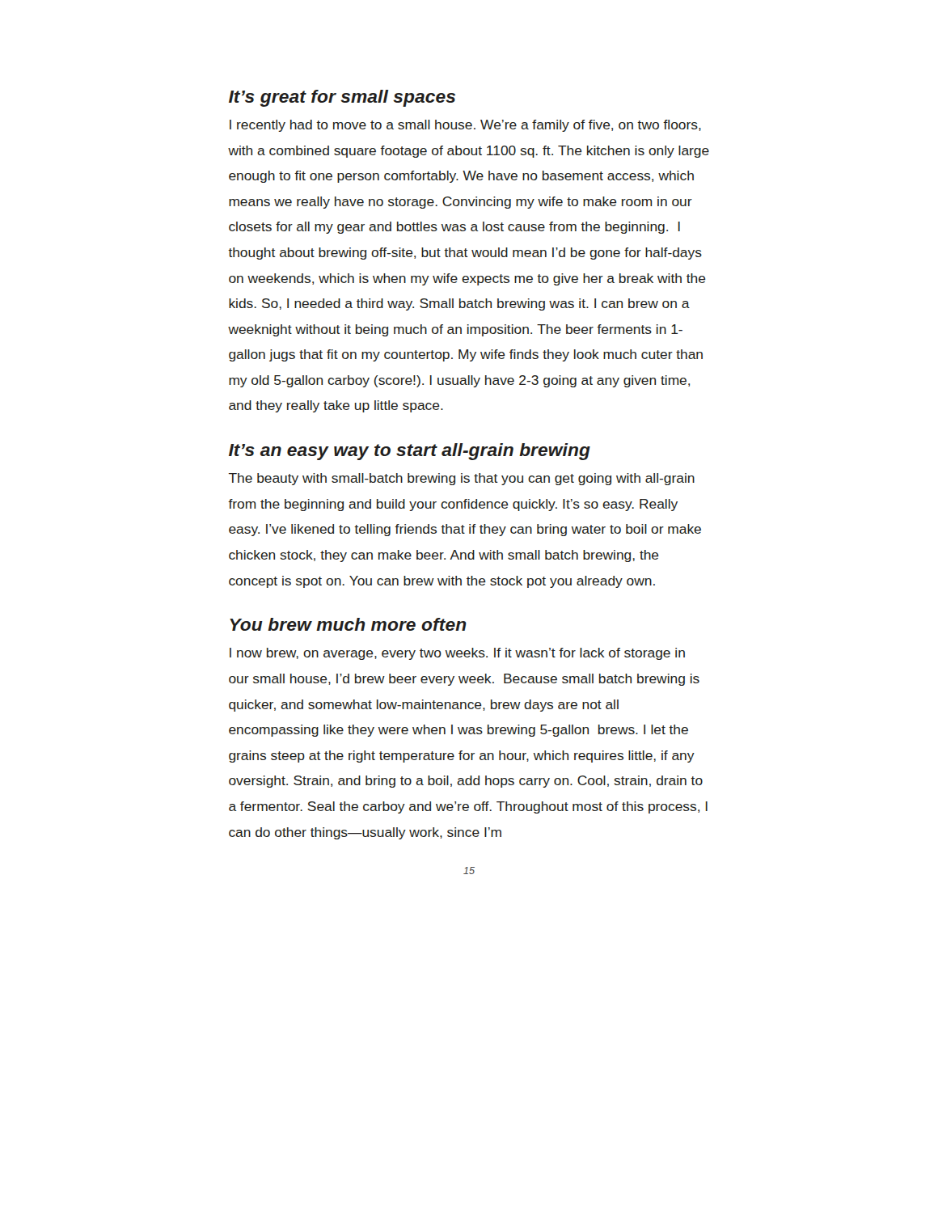It’s great for small spaces
I recently had to move to a small house. We’re a family of five, on two floors, with a combined square footage of about 1100 sq. ft. The kitchen is only large enough to fit one person comfortably. We have no basement access, which means we really have no storage. Convincing my wife to make room in our closets for all my gear and bottles was a lost cause from the beginning. I thought about brewing off-site, but that would mean I’d be gone for half-days on weekends, which is when my wife expects me to give her a break with the kids. So, I needed a third way. Small batch brewing was it. I can brew on a weeknight without it being much of an imposition. The beer ferments in 1-gallon jugs that fit on my countertop. My wife finds they look much cuter than my old 5-gallon carboy (score!). I usually have 2-3 going at any given time, and they really take up little space.
It’s an easy way to start all-grain brewing
The beauty with small-batch brewing is that you can get going with all-grain from the beginning and build your confidence quickly. It’s so easy. Really easy. I’ve likened to telling friends that if they can bring water to boil or make chicken stock, they can make beer. And with small batch brewing, the concept is spot on. You can brew with the stock pot you already own.
You brew much more often
I now brew, on average, every two weeks. If it wasn’t for lack of storage in our small house, I’d brew beer every week. Because small batch brewing is quicker, and somewhat low-maintenance, brew days are not all encompassing like they were when I was brewing 5-gallon brews. I let the grains steep at the right temperature for an hour, which requires little, if any oversight. Strain, and bring to a boil, add hops carry on. Cool, strain, drain to a fermentor. Seal the carboy and we’re off. Throughout most of this process, I can do other things—usually work, since I’m
15